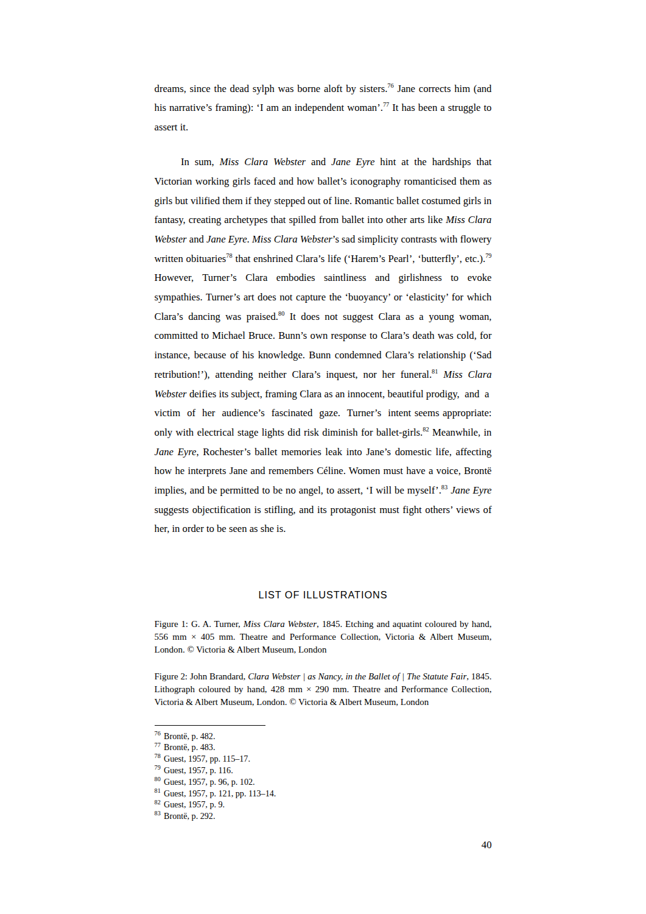dreams, since the dead sylph was borne aloft by sisters.76 Jane corrects him (and his narrative’s framing): ‘I am an independent woman’.77 It has been a struggle to assert it.
In sum, Miss Clara Webster and Jane Eyre hint at the hardships that Victorian working girls faced and how ballet’s iconography romanticised them as girls but vilified them if they stepped out of line. Romantic ballet costumed girls in fantasy, creating archetypes that spilled from ballet into other arts like Miss Clara Webster and Jane Eyre. Miss Clara Webster’s sad simplicity contrasts with flowery written obituaries78 that enshrined Clara’s life (‘Harem’s Pearl’, ‘butterfly’, etc.).79 However, Turner’s Clara embodies saintliness and girlishness to evoke sympathies. Turner’s art does not capture the ‘buoyancy’ or ‘elasticity’ for which Clara’s dancing was praised.80 It does not suggest Clara as a young woman, committed to Michael Bruce. Bunn’s own response to Clara’s death was cold, for instance, because of his knowledge. Bunn condemned Clara’s relationship (‘Sad retribution!’), attending neither Clara’s inquest, nor her funeral.81 Miss Clara Webster deifies its subject, framing Clara as an innocent, beautiful prodigy, and a victim of her audience’s fascinated gaze. Turner’s intent seems appropriate: only with electrical stage lights did risk diminish for ballet-girls.82 Meanwhile, in Jane Eyre, Rochester’s ballet memories leak into Jane’s domestic life, affecting how he interprets Jane and remembers Céline. Women must have a voice, Brontë implies, and be permitted to be no angel, to assert, ‘I will be myself’.83 Jane Eyre suggests objectification is stifling, and its protagonist must fight others’ views of her, in order to be seen as she is.
LIST OF ILLUSTRATIONS
Figure 1: G. A. Turner, Miss Clara Webster, 1845. Etching and aquatint coloured by hand, 556 mm × 405 mm. Theatre and Performance Collection, Victoria & Albert Museum, London. © Victoria & Albert Museum, London
Figure 2: John Brandard, Clara Webster | as Nancy, in the Ballet of | The Statute Fair, 1845. Lithograph coloured by hand, 428 mm × 290 mm. Theatre and Performance Collection, Victoria & Albert Museum, London. © Victoria & Albert Museum, London
76 Brontë, p. 482.
77 Brontë, p. 483.
78 Guest, 1957, pp. 115–17.
79 Guest, 1957, p. 116.
80 Guest, 1957, p. 96, p. 102.
81 Guest, 1957, p. 121, pp. 113–14.
82 Guest, 1957, p. 9.
83 Brontë, p. 292.
40